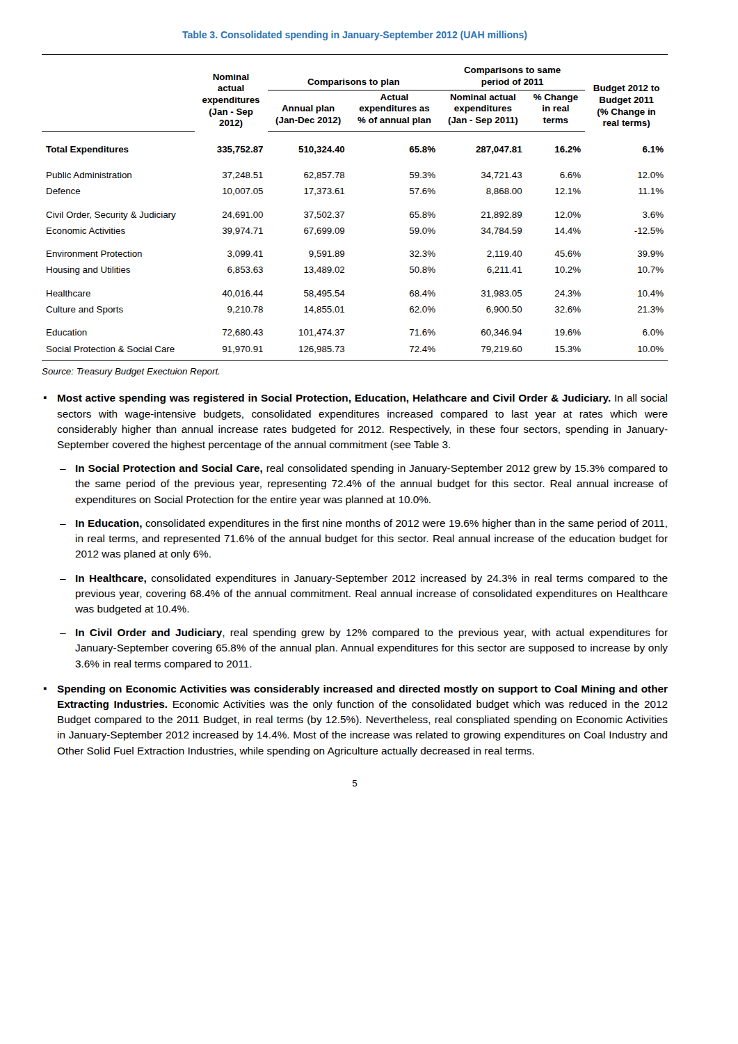Table 3. Consolidated spending in January-September 2012 (UAH millions)
| | Nominal actual expenditures (Jan - Sep 2012) | Comparisons to plan | Comparisons to same period of 2011 | Budget 2012 to Budget 2011 (% Change in real terms) |
| --- | --- | --- | --- | --- |
| | Annual plan (Jan-Dec 2012) | Actual expenditures as % of annual plan | Nominal actual expenditures (Jan - Sep 2011) | % Change in real terms |
| Total Expenditures | 335,752.87 | 510,324.40 | 65.8% | 287,047.81 | 16.2% | 6.1% |
| Public Administration | 37,248.51 | 62,857.78 | 59.3% | 34,721.43 | 6.6% | 12.0% |
| Defence | 10,007.05 | 17,373.61 | 57.6% | 8,868.00 | 12.1% | 11.1% |
| Civil Order, Security & Judiciary | 24,691.00 | 37,502.37 | 65.8% | 21,892.89 | 12.0% | 3.6% |
| Economic Activities | 39,974.71 | 67,699.09 | 59.0% | 34,784.59 | 14.4% | -12.5% |
| Environment Protection | 3,099.41 | 9,591.89 | 32.3% | 2,119.40 | 45.6% | 39.9% |
| Housing and Utilities | 6,853.63 | 13,489.02 | 50.8% | 6,211.41 | 10.2% | 10.7% |
| Healthcare | 40,016.44 | 58,495.54 | 68.4% | 31,983.05 | 24.3% | 10.4% |
| Culture and Sports | 9,210.78 | 14,855.01 | 62.0% | 6,900.50 | 32.6% | 21.3% |
| Education | 72,680.43 | 101,474.37 | 71.6% | 60,346.94 | 19.6% | 6.0% |
| Social Protection & Social Care | 91,970.91 | 126,985.73 | 72.4% | 79,219.60 | 15.3% | 10.0% |
Source: Treasury Budget Exectuion Report.
Most active spending was registered in Social Protection, Education, Helathcare and Civil Order & Judiciary. In all social sectors with wage-intensive budgets, consolidated expenditures increased compared to last year at rates which were considerably higher than annual increase rates budgeted for 2012. Respectively, in these four sectors, spending in January-September covered the highest percentage of the annual commitment (see Table 3.
In Social Protection and Social Care, real consolidated spending in January-September 2012 grew by 15.3% compared to the same period of the previous year, representing 72.4% of the annual budget for this sector. Real annual increase of expenditures on Social Protection for the entire year was planned at 10.0%.
In Education, consolidated expenditures in the first nine months of 2012 were 19.6% higher than in the same period of 2011, in real terms, and represented 71.6% of the annual budget for this sector. Real annual increase of the education budget for 2012 was planed at only 6%.
In Healthcare, consolidated expenditures in January-September 2012 increased by 24.3% in real terms compared to the previous year, covering 68.4% of the annual commitment. Real annual increase of consolidated expenditures on Healthcare was budgeted at 10.4%.
In Civil Order and Judiciary, real spending grew by 12% compared to the previous year, with actual expenditures for January-September covering 65.8% of the annual plan. Annual expenditures for this sector are supposed to increase by only 3.6% in real terms compared to 2011.
Spending on Economic Activities was considerably increased and directed mostly on support to Coal Mining and other Extracting Industries. Economic Activities was the only function of the consolidated budget which was reduced in the 2012 Budget compared to the 2011 Budget, in real terms (by 12.5%). Nevertheless, real conspliated spending on Economic Activities in January-September 2012 increased by 14.4%. Most of the increase was related to growing expenditures on Coal Industry and Other Solid Fuel Extraction Industries, while spending on Agriculture actually decreased in real terms.
5